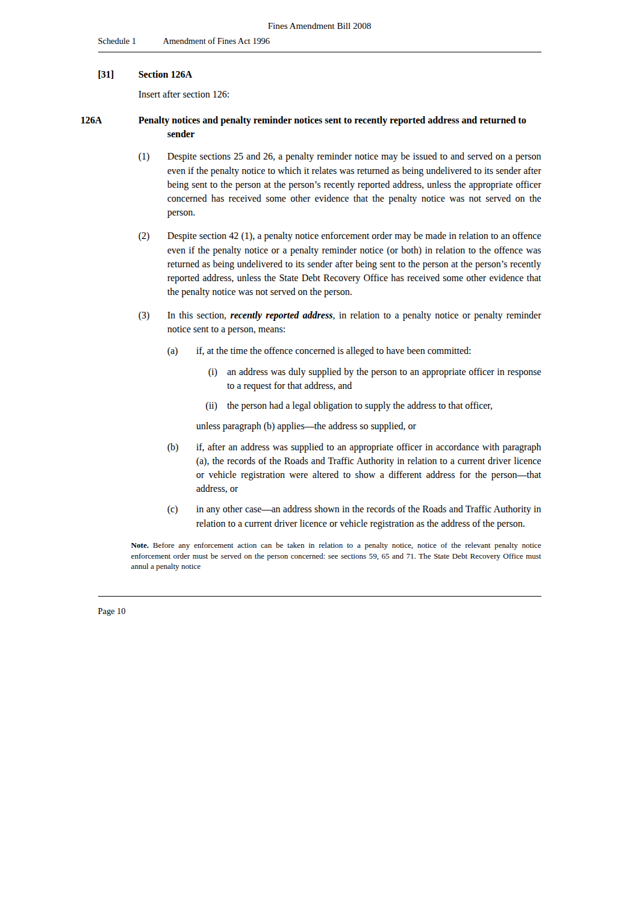Fines Amendment Bill 2008
Schedule 1 Amendment of Fines Act 1996
[31] Section 126A
Insert after section 126:
126APenalty notices and penalty reminder notices sent to recently reported address and returned to sender
(1) Despite sections 25 and 26, a penalty reminder notice may be issued to and served on a person even if the penalty notice to which it relates was returned as being undelivered to its sender after being sent to the person at the person’s recently reported address, unless the appropriate officer concerned has received some other evidence that the penalty notice was not served on the person.
(2) Despite section 42 (1), a penalty notice enforcement order may be made in relation to an offence even if the penalty notice or a penalty reminder notice (or both) in relation to the offence was returned as being undelivered to its sender after being sent to the person at the person’s recently reported address, unless the State Debt Recovery Office has received some other evidence that the penalty notice was not served on the person.
(3) In this section, recently reported address, in relation to a penalty notice or penalty reminder notice sent to a person, means:
(a) if, at the time the offence concerned is alleged to have been committed:
(i) an address was duly supplied by the person to an appropriate officer in response to a request for that address, and
(ii) the person had a legal obligation to supply the address to that officer,
unless paragraph (b) applies—the address so supplied, or
(b) if, after an address was supplied to an appropriate officer in accordance with paragraph (a), the records of the Roads and Traffic Authority in relation to a current driver licence or vehicle registration were altered to show a different address for the person—that address, or
(c) in any other case—an address shown in the records of the Roads and Traffic Authority in relation to a current driver licence or vehicle registration as the address of the person.
Note. Before any enforcement action can be taken in relation to a penalty notice, notice of the relevant penalty notice enforcement order must be served on the person concerned: see sections 59, 65 and 71. The State Debt Recovery Office must annul a penalty notice
Page 10